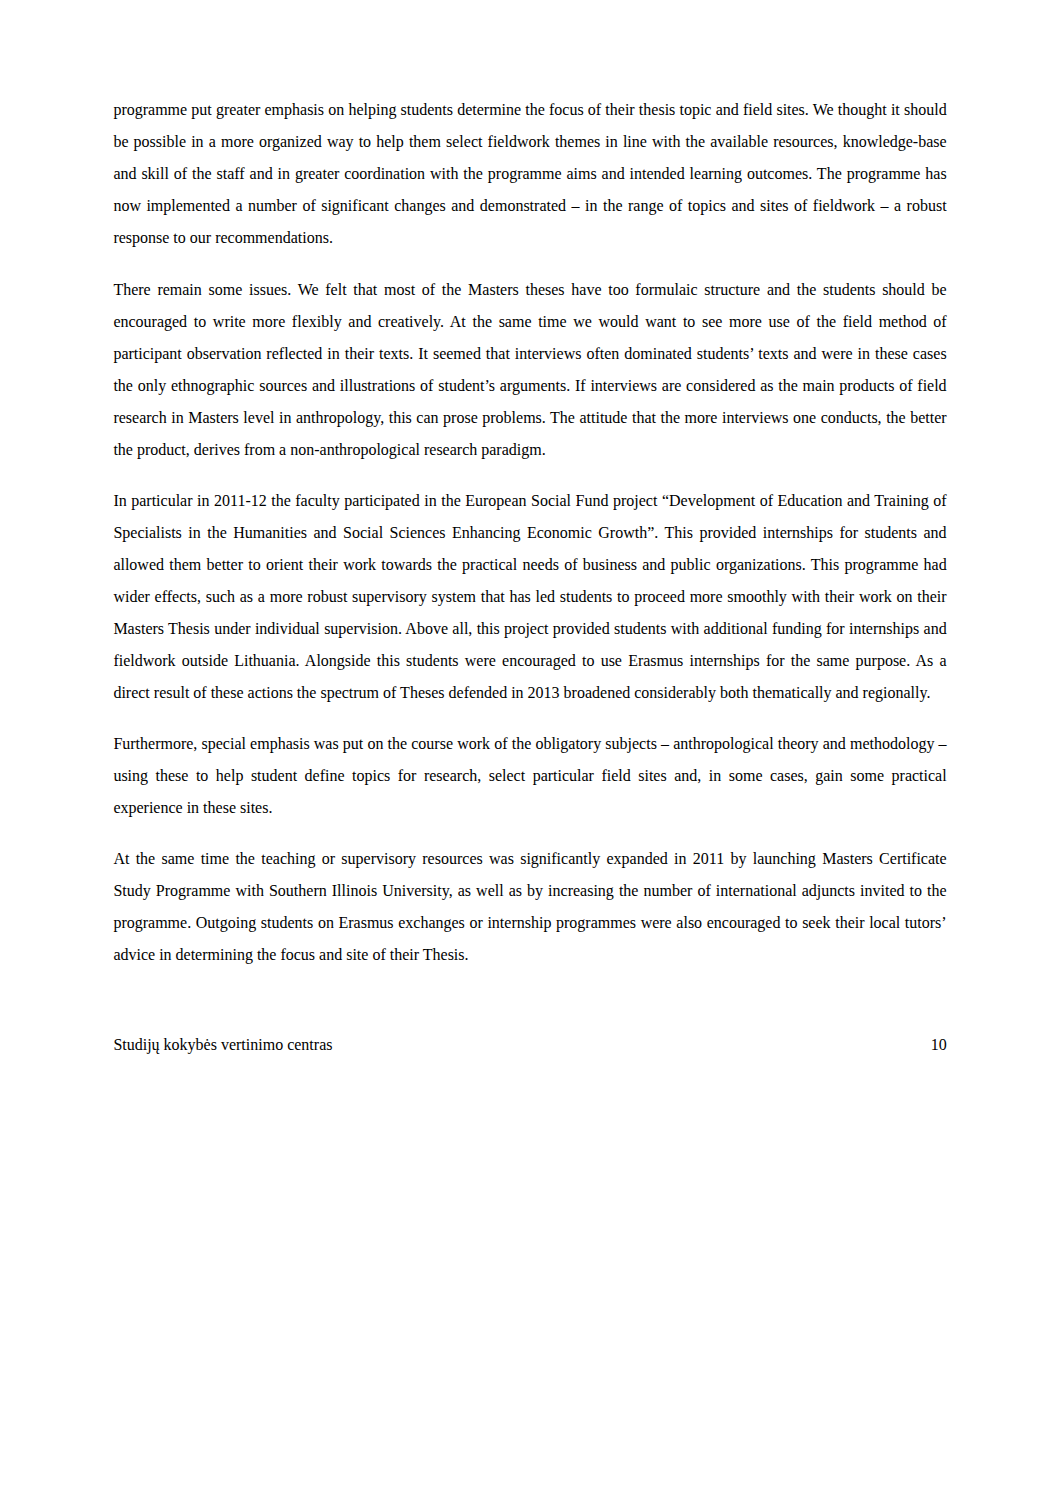programme put greater emphasis on helping students determine the focus of their thesis topic and field sites. We thought it should be possible in a more organized way to help them select fieldwork themes in line with the available resources, knowledge-base and skill of the staff and in greater coordination with the programme aims and intended learning outcomes. The programme has now implemented a number of significant changes and demonstrated – in the range of topics and sites of fieldwork – a robust response to our recommendations.
There remain some issues. We felt that most of the Masters theses have too formulaic structure and the students should be encouraged to write more flexibly and creatively. At the same time we would want to see more use of the field method of participant observation reflected in their texts. It seemed that interviews often dominated students’ texts and were in these cases the only ethnographic sources and illustrations of student’s arguments. If interviews are considered as the main products of field research in Masters level in anthropology, this can prose problems. The attitude that the more interviews one conducts, the better the product, derives from a non-anthropological research paradigm.
In particular in 2011-12 the faculty participated in the European Social Fund project “Development of Education and Training of Specialists in the Humanities and Social Sciences Enhancing Economic Growth”. This provided internships for students and allowed them better to orient their work towards the practical needs of business and public organizations. This programme had wider effects, such as a more robust supervisory system that has led students to proceed more smoothly with their work on their Masters Thesis under individual supervision. Above all, this project provided students with additional funding for internships and fieldwork outside Lithuania. Alongside this students were encouraged to use Erasmus internships for the same purpose. As a direct result of these actions the spectrum of Theses defended in 2013 broadened considerably both thematically and regionally.
Furthermore, special emphasis was put on the course work of the obligatory subjects – anthropological theory and methodology – using these to help student define topics for research, select particular field sites and, in some cases, gain some practical experience in these sites.
At the same time the teaching or supervisory resources was significantly expanded in 2011 by launching Masters Certificate Study Programme with Southern Illinois University, as well as by increasing the number of international adjuncts invited to the programme. Outgoing students on Erasmus exchanges or internship programmes were also encouraged to seek their local tutors’ advice in determining the focus and site of their Thesis.
Studijų kokybės vertinimo centras 10